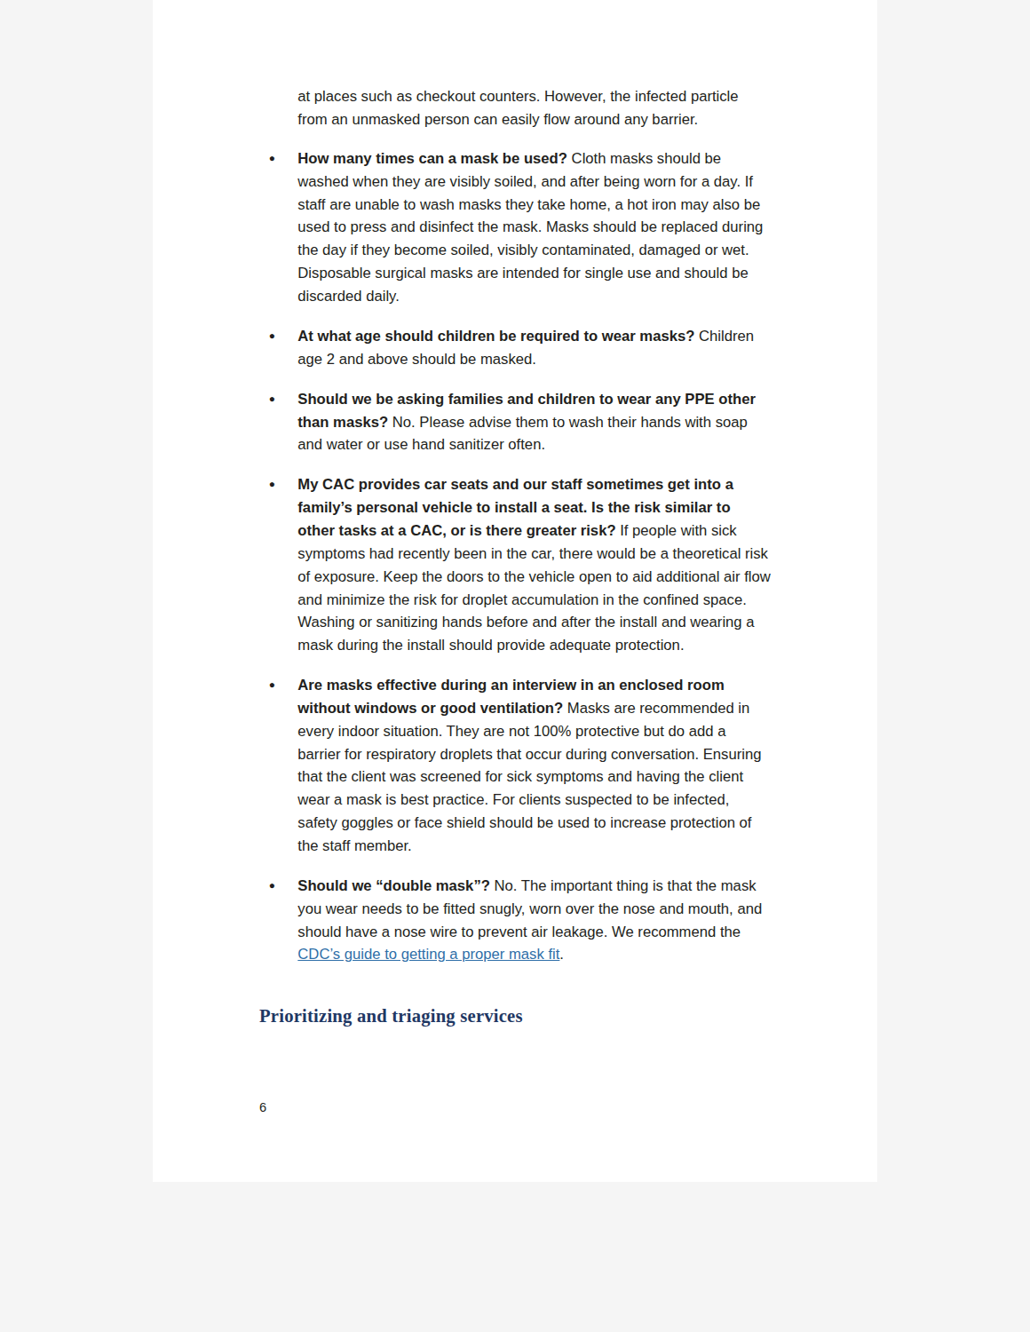at places such as checkout counters. However, the infected particle from an unmasked person can easily flow around any barrier.
How many times can a mask be used? Cloth masks should be washed when they are visibly soiled, and after being worn for a day. If staff are unable to wash masks they take home, a hot iron may also be used to press and disinfect the mask. Masks should be replaced during the day if they become soiled, visibly contaminated, damaged or wet. Disposable surgical masks are intended for single use and should be discarded daily.
At what age should children be required to wear masks? Children age 2 and above should be masked.
Should we be asking families and children to wear any PPE other than masks? No. Please advise them to wash their hands with soap and water or use hand sanitizer often.
My CAC provides car seats and our staff sometimes get into a family’s personal vehicle to install a seat. Is the risk similar to other tasks at a CAC, or is there greater risk? If people with sick symptoms had recently been in the car, there would be a theoretical risk of exposure. Keep the doors to the vehicle open to aid additional air flow and minimize the risk for droplet accumulation in the confined space. Washing or sanitizing hands before and after the install and wearing a mask during the install should provide adequate protection.
Are masks effective during an interview in an enclosed room without windows or good ventilation? Masks are recommended in every indoor situation. They are not 100% protective but do add a barrier for respiratory droplets that occur during conversation. Ensuring that the client was screened for sick symptoms and having the client wear a mask is best practice. For clients suspected to be infected, safety goggles or face shield should be used to increase protection of the staff member.
Should we “double mask”? No. The important thing is that the mask you wear needs to be fitted snugly, worn over the nose and mouth, and should have a nose wire to prevent air leakage. We recommend the CDC’s guide to getting a proper mask fit.
Prioritizing and triaging services
6